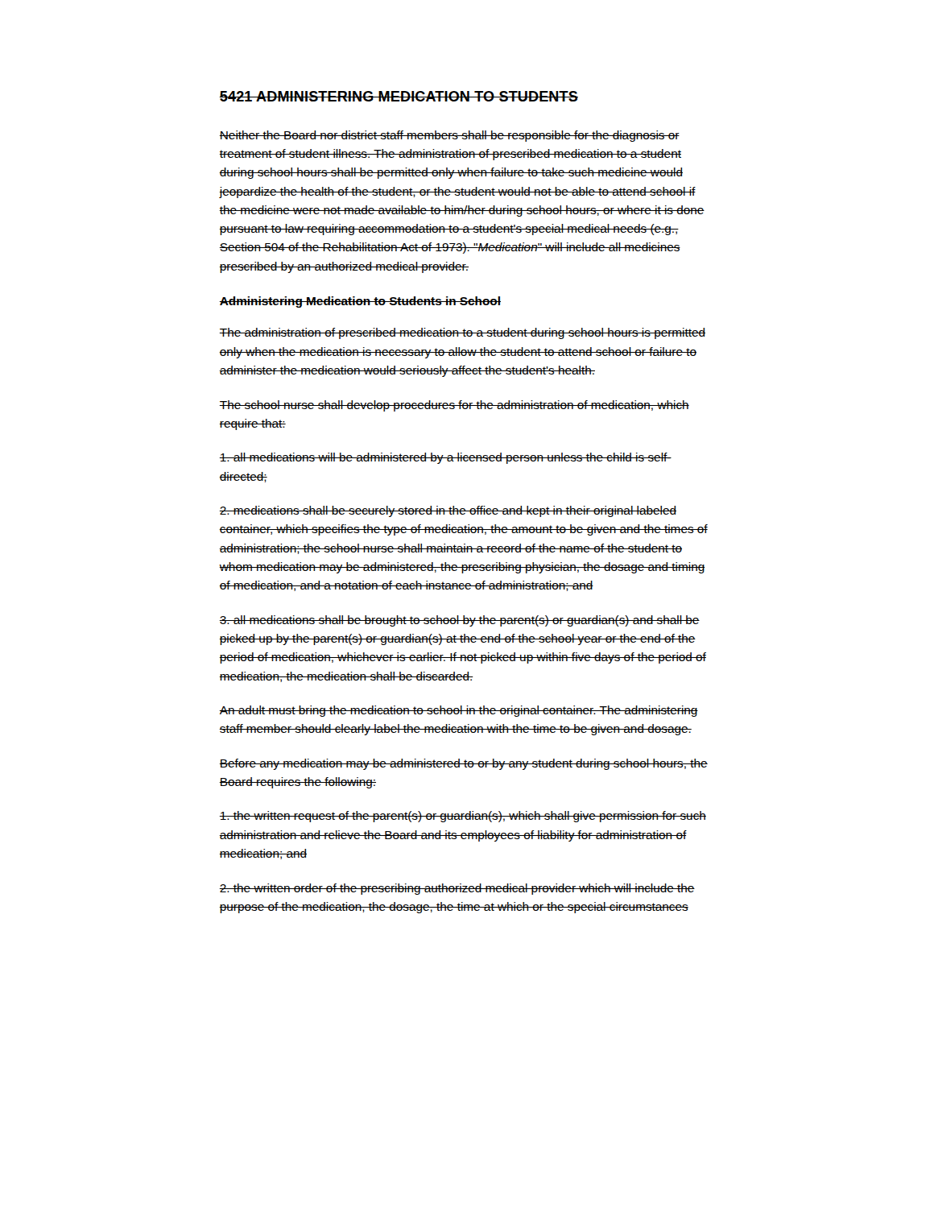5421 ADMINISTERING MEDICATION TO STUDENTS
Neither the Board nor district staff members shall be responsible for the diagnosis or treatment of student illness. The administration of prescribed medication to a student during school hours shall be permitted only when failure to take such medicine would jeopardize the health of the student, or the student would not be able to attend school if the medicine were not made available to him/her during school hours, or where it is done pursuant to law requiring accommodation to a student's special medical needs (e.g., Section 504 of the Rehabilitation Act of 1973). "Medication" will include all medicines prescribed by an authorized medical provider.
Administering Medication to Students in School
The administration of prescribed medication to a student during school hours is permitted only when the medication is necessary to allow the student to attend school or failure to administer the medication would seriously affect the student's health.
The school nurse shall develop procedures for the administration of medication, which require that:
1. all medications will be administered by a licensed person unless the child is self-directed;
2. medications shall be securely stored in the office and kept in their original labeled container, which specifies the type of medication, the amount to be given and the times of administration; the school nurse shall maintain a record of the name of the student to whom medication may be administered, the prescribing physician, the dosage and timing of medication, and a notation of each instance of administration; and
3. all medications shall be brought to school by the parent(s) or guardian(s) and shall be picked up by the parent(s) or guardian(s) at the end of the school year or the end of the period of medication, whichever is earlier. If not picked up within five days of the period of medication, the medication shall be discarded.
An adult must bring the medication to school in the original container. The administering staff member should clearly label the medication with the time to be given and dosage.
Before any medication may be administered to or by any student during school hours, the Board requires the following:
1. the written request of the parent(s) or guardian(s), which shall give permission for such administration and relieve the Board and its employees of liability for administration of medication; and
2. the written order of the prescribing authorized medical provider which will include the purpose of the medication, the dosage, the time at which or the special circumstances